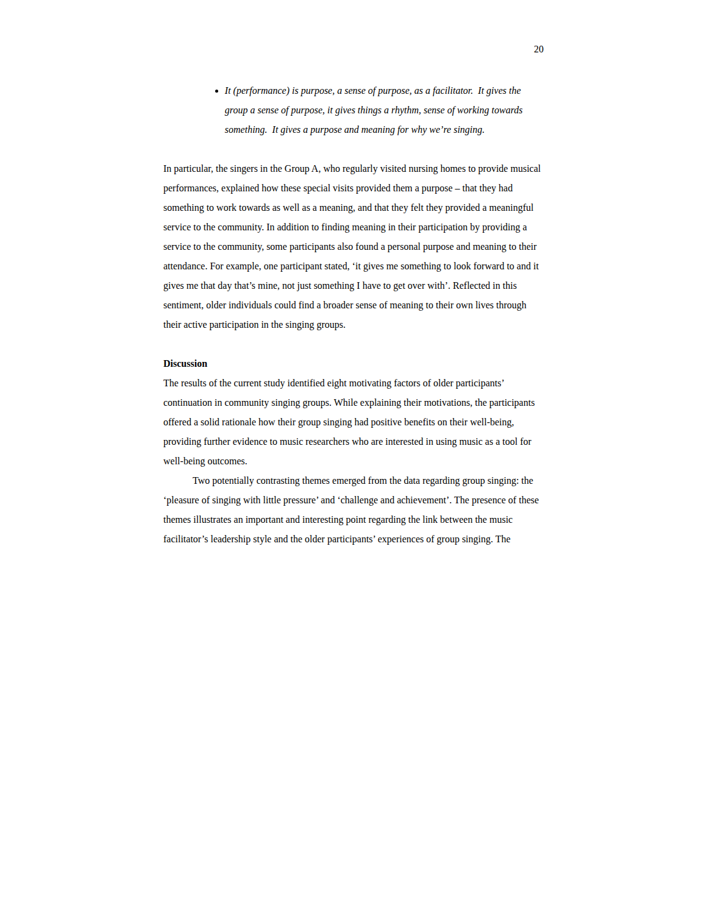20
It (performance) is purpose, a sense of purpose, as a facilitator. It gives the group a sense of purpose, it gives things a rhythm, sense of working towards something. It gives a purpose and meaning for why we’re singing.
In particular, the singers in the Group A, who regularly visited nursing homes to provide musical performances, explained how these special visits provided them a purpose – that they had something to work towards as well as a meaning, and that they felt they provided a meaningful service to the community. In addition to finding meaning in their participation by providing a service to the community, some participants also found a personal purpose and meaning to their attendance. For example, one participant stated, ‘it gives me something to look forward to and it gives me that day that’s mine, not just something I have to get over with’. Reflected in this sentiment, older individuals could find a broader sense of meaning to their own lives through their active participation in the singing groups.
Discussion
The results of the current study identified eight motivating factors of older participants’ continuation in community singing groups. While explaining their motivations, the participants offered a solid rationale how their group singing had positive benefits on their well-being, providing further evidence to music researchers who are interested in using music as a tool for well-being outcomes.
Two potentially contrasting themes emerged from the data regarding group singing: the ‘pleasure of singing with little pressure’ and ‘challenge and achievement’. The presence of these themes illustrates an important and interesting point regarding the link between the music facilitator’s leadership style and the older participants’ experiences of group singing. The